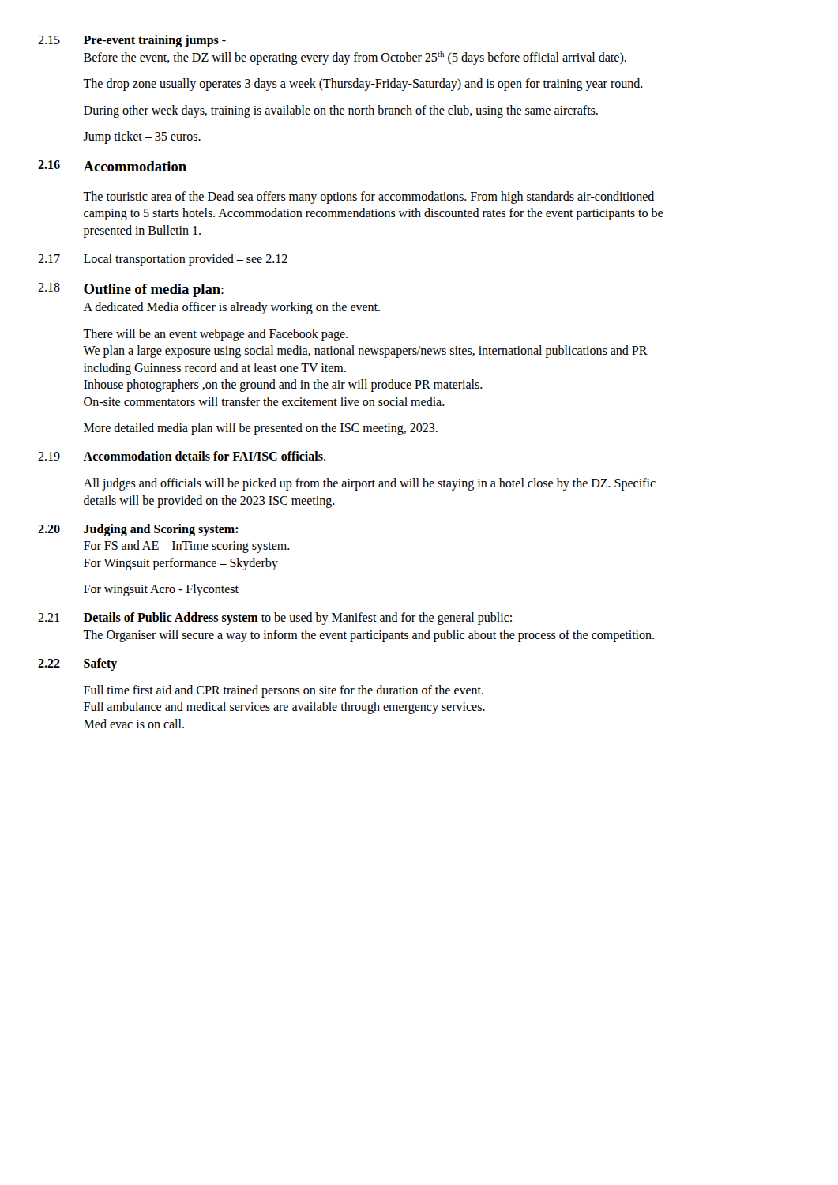2.15
Pre-event training jumps -
Before the event, the DZ will be operating every day from October 25th (5 days before official arrival date).
The drop zone usually operates 3 days a week (Thursday-Friday-Saturday) and is open for training year round.
During other week days, training is available on the north branch of the club, using the same aircrafts.
Jump ticket – 35 euros.
2.16
Accommodation
The touristic area of the Dead sea offers many options for accommodations. From high standards air-conditioned camping to 5 starts hotels. Accommodation recommendations with discounted rates for the event participants to be presented in Bulletin 1.
2.17
Local transportation provided – see 2.12
2.18
Outline of media plan:
A dedicated Media officer is already working on the event.
There will be an event webpage and Facebook page.
We plan a large exposure using social media, national newspapers/news sites, international publications and PR including Guinness record and at least one TV item.
Inhouse photographers ,on the ground and in the air will produce PR materials.
On-site commentators will transfer the excitement live on social media.
More detailed media plan will be presented on the ISC meeting, 2023.
2.19
Accommodation details for FAI/ISC officials.
All judges and officials will be picked up from the airport and will be staying in a hotel close by the DZ. Specific details will be provided on the 2023 ISC meeting.
2.20
Judging and Scoring system:
For FS and AE – InTime scoring system.
For Wingsuit performance – Skyderby
For wingsuit Acro - Flycontest
2.21
Details of Public Address system to be used by Manifest and for the general public:
The Organiser will secure a way to inform the event participants and public about the process of the competition.
2.22
Safety
Full time first aid and CPR trained persons on site for the duration of the event.
Full ambulance and medical services are available through emergency services.
Med evac is on call.